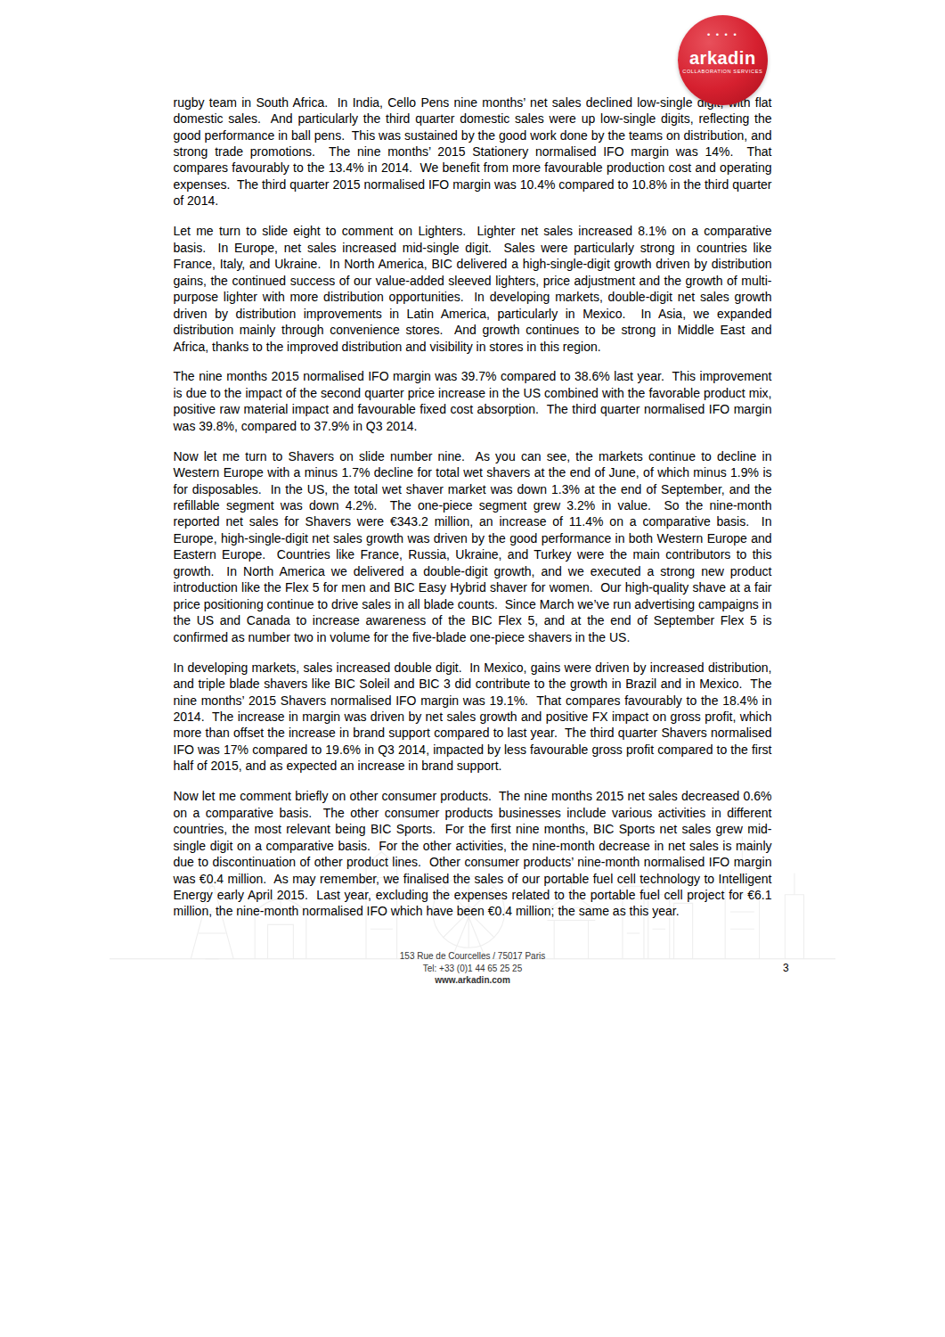• • • •
arkadin
COLLABORATION SERVICES
rugby team in South Africa. In India, Cello Pens nine months’ net sales declined low-single digit, with flat domestic sales. And particularly the third quarter domestic sales were up low-single digits, reflecting the good performance in ball pens. This was sustained by the good work done by the teams on distribution, and strong trade promotions. The nine months’ 2015 Stationery normalised IFO margin was 14%. That compares favourably to the 13.4% in 2014. We benefit from more favourable production cost and operating expenses. The third quarter 2015 normalised IFO margin was 10.4% compared to 10.8% in the third quarter of 2014.
Let me turn to slide eight to comment on Lighters. Lighter net sales increased 8.1% on a comparative basis. In Europe, net sales increased mid-single digit. Sales were particularly strong in countries like France, Italy, and Ukraine. In North America, BIC delivered a high-single-digit growth driven by distribution gains, the continued success of our value-added sleeved lighters, price adjustment and the growth of multi-purpose lighter with more distribution opportunities. In developing markets, double-digit net sales growth driven by distribution improvements in Latin America, particularly in Mexico. In Asia, we expanded distribution mainly through convenience stores. And growth continues to be strong in Middle East and Africa, thanks to the improved distribution and visibility in stores in this region.
The nine months 2015 normalised IFO margin was 39.7% compared to 38.6% last year. This improvement is due to the impact of the second quarter price increase in the US combined with the favorable product mix, positive raw material impact and favourable fixed cost absorption. The third quarter normalised IFO margin was 39.8%, compared to 37.9% in Q3 2014.
Now let me turn to Shavers on slide number nine. As you can see, the markets continue to decline in Western Europe with a minus 1.7% decline for total wet shavers at the end of June, of which minus 1.9% is for disposables. In the US, the total wet shaver market was down 1.3% at the end of September, and the refillable segment was down 4.2%. The one-piece segment grew 3.2% in value. So the nine-month reported net sales for Shavers were €343.2 million, an increase of 11.4% on a comparative basis. In Europe, high-single-digit net sales growth was driven by the good performance in both Western Europe and Eastern Europe. Countries like France, Russia, Ukraine, and Turkey were the main contributors to this growth. In North America we delivered a double-digit growth, and we executed a strong new product introduction like the Flex 5 for men and BIC Easy Hybrid shaver for women. Our high-quality shave at a fair price positioning continue to drive sales in all blade counts. Since March we’ve run advertising campaigns in the US and Canada to increase awareness of the BIC Flex 5, and at the end of September Flex 5 is confirmed as number two in volume for the five-blade one-piece shavers in the US.
In developing markets, sales increased double digit. In Mexico, gains were driven by increased distribution, and triple blade shavers like BIC Soleil and BIC 3 did contribute to the growth in Brazil and in Mexico. The nine months’ 2015 Shavers normalised IFO margin was 19.1%. That compares favourably to the 18.4% in 2014. The increase in margin was driven by net sales growth and positive FX impact on gross profit, which more than offset the increase in brand support compared to last year. The third quarter Shavers normalised IFO was 17% compared to 19.6% in Q3 2014, impacted by less favourable gross profit compared to the first half of 2015, and as expected an increase in brand support.
Now let me comment briefly on other consumer products. The nine months 2015 net sales decreased 0.6% on a comparative basis. The other consumer products businesses include various activities in different countries, the most relevant being BIC Sports. For the first nine months, BIC Sports net sales grew mid-single digit on a comparative basis. For the other activities, the nine-month decrease in net sales is mainly due to discontinuation of other product lines. Other consumer products’ nine-month normalised IFO margin was €0.4 million. As may remember, we finalised the sales of our portable fuel cell technology to Intelligent Energy early April 2015. Last year, excluding the expenses related to the portable fuel cell project for €6.1 million, the nine-month normalised IFO which have been €0.4 million; the same as this year.
153 Rue de Courcelles / 75017 Paris
Tel: +33 (0)1 44 65 25 25
www.arkadin.com
3